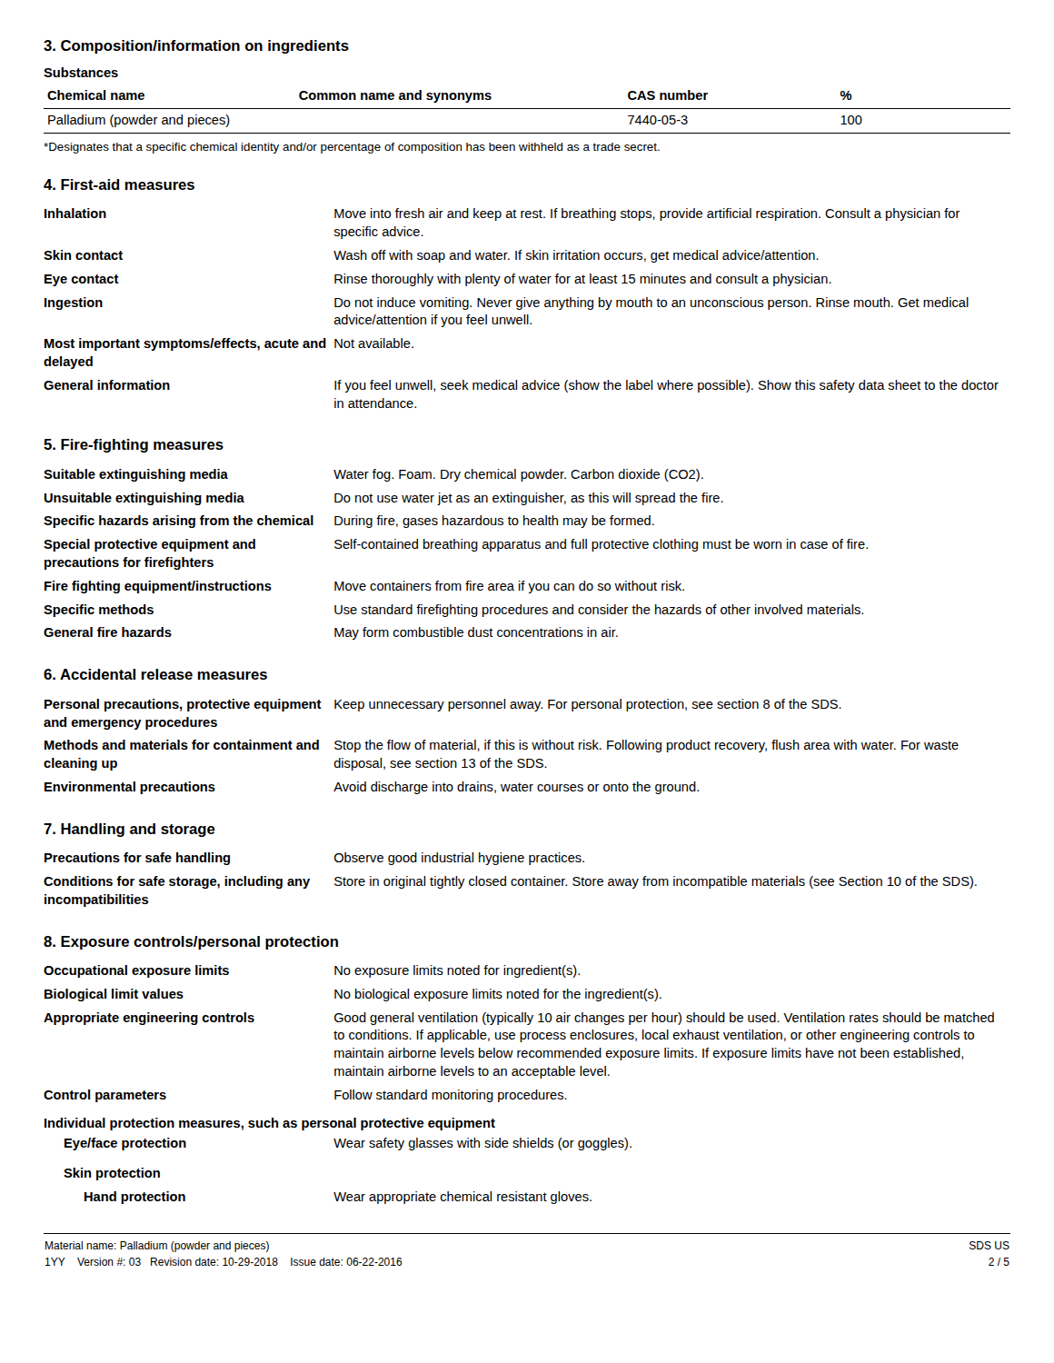3. Composition/information on ingredients
Substances
| Chemical name | Common name and synonyms | CAS number | % |
| --- | --- | --- | --- |
| Palladium (powder and pieces) | | 7440-05-3 | 100 |
*Designates that a specific chemical identity and/or percentage of composition has been withheld as a trade secret.
4. First-aid measures
| Inhalation | Move into fresh air and keep at rest. If breathing stops, provide artificial respiration. Consult a physician for specific advice. |
| Skin contact | Wash off with soap and water. If skin irritation occurs, get medical advice/attention. |
| Eye contact | Rinse thoroughly with plenty of water for at least 15 minutes and consult a physician. |
| Ingestion | Do not induce vomiting. Never give anything by mouth to an unconscious person. Rinse mouth. Get medical advice/attention if you feel unwell. |
| Most important symptoms/effects, acute and delayed | Not available. |
| General information | If you feel unwell, seek medical advice (show the label where possible). Show this safety data sheet to the doctor in attendance. |
5. Fire-fighting measures
| Suitable extinguishing media | Water fog. Foam. Dry chemical powder. Carbon dioxide (CO2). |
| Unsuitable extinguishing media | Do not use water jet as an extinguisher, as this will spread the fire. |
| Specific hazards arising from the chemical | During fire, gases hazardous to health may be formed. |
| Special protective equipment and precautions for firefighters | Self-contained breathing apparatus and full protective clothing must be worn in case of fire. |
| Fire fighting equipment/instructions | Move containers from fire area if you can do so without risk. |
| Specific methods | Use standard firefighting procedures and consider the hazards of other involved materials. |
| General fire hazards | May form combustible dust concentrations in air. |
6. Accidental release measures
| Personal precautions, protective equipment and emergency procedures | Keep unnecessary personnel away. For personal protection, see section 8 of the SDS. |
| Methods and materials for containment and cleaning up | Stop the flow of material, if this is without risk. Following product recovery, flush area with water. For waste disposal, see section 13 of the SDS. |
| Environmental precautions | Avoid discharge into drains, water courses or onto the ground. |
7. Handling and storage
| Precautions for safe handling | Observe good industrial hygiene practices. |
| Conditions for safe storage, including any incompatibilities | Store in original tightly closed container. Store away from incompatible materials (see Section 10 of the SDS). |
8. Exposure controls/personal protection
| Occupational exposure limits | No exposure limits noted for ingredient(s). |
| Biological limit values | No biological exposure limits noted for the ingredient(s). |
| Appropriate engineering controls | Good general ventilation (typically 10 air changes per hour) should be used. Ventilation rates should be matched to conditions. If applicable, use process enclosures, local exhaust ventilation, or other engineering controls to maintain airborne levels below recommended exposure limits. If exposure limits have not been established, maintain airborne levels to an acceptable level. |
| Control parameters | Follow standard monitoring procedures. |
Individual protection measures, such as personal protective equipment
| Eye/face protection | Wear safety glasses with side shields (or goggles). |
| Skin protection |
| Hand protection | Wear appropriate chemical resistant gloves. |
| Material name: Palladium (powder and pieces) | SDS US |
| 1YY Version #: 03 Revision date: 10-29-2018 Issue date: 06-22-2016 | 2 / 5 |